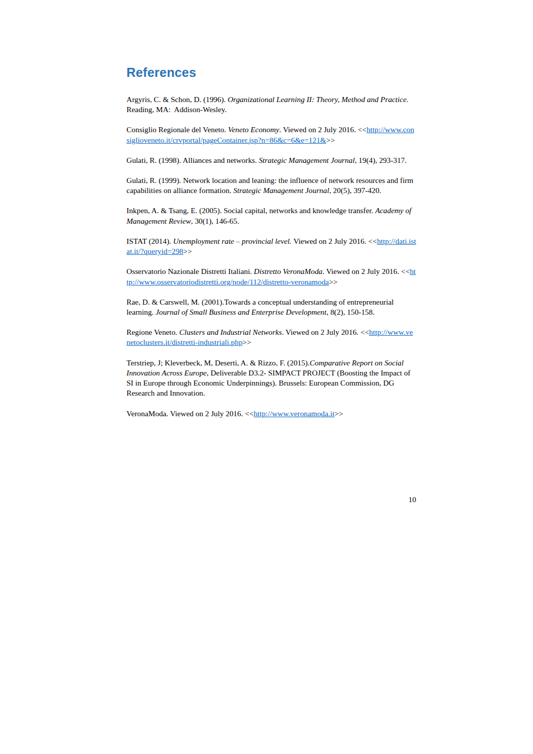References
Argyris, C. & Schon, D. (1996). Organizational Learning II: Theory, Method and Practice. Reading, MA: Addison-Wesley.
Consiglio Regionale del Veneto. Veneto Economy. Viewed on 2 July 2016. <<http://www.consiglioveneto.it/crvportal/pageContainer.jsp?n=86&c=6&e=121&>>
Gulati, R. (1998). Alliances and networks. Strategic Management Journal, 19(4), 293-317.
Gulati, R. (1999). Network location and leaning: the influence of network resources and firm capabilities on alliance formation. Strategic Management Journal, 20(5), 397-420.
Inkpen, A. & Tsang, E. (2005). Social capital, networks and knowledge transfer. Academy of Management Review, 30(1), 146-65.
ISTAT (2014). Unemployment rate – provincial level. Viewed on 2 July 2016. <<http://dati.istat.it/?queryid=298>>
Osservatorio Nazionale Distretti Italiani. Distretto VeronaModa. Viewed on 2 July 2016. <<http://www.osservatoriodistretti.org/node/112/distretto-veronamoda>>
Rae, D. & Carswell, M. (2001).Towards a conceptual understanding of entrepreneurial learning. Journal of Small Business and Enterprise Development, 8(2), 150-158.
Regione Veneto. Clusters and Industrial Networks. Viewed on 2 July 2016. <<http://www.venetoclusters.it/distretti-industriali.php>>
Terstriep, J; Kleverbeck, M, Deserti, A. & Rizzo, F. (2015).Comparative Report on Social Innovation Across Europe, Deliverable D3.2- SIMPACT PROJECT (Boosting the Impact of SI in Europe through Economic Underpinnings). Brussels: European Commission, DG Research and Innovation.
VeronaModa. Viewed on 2 July 2016. <<http://www.veronamoda.it>>
10